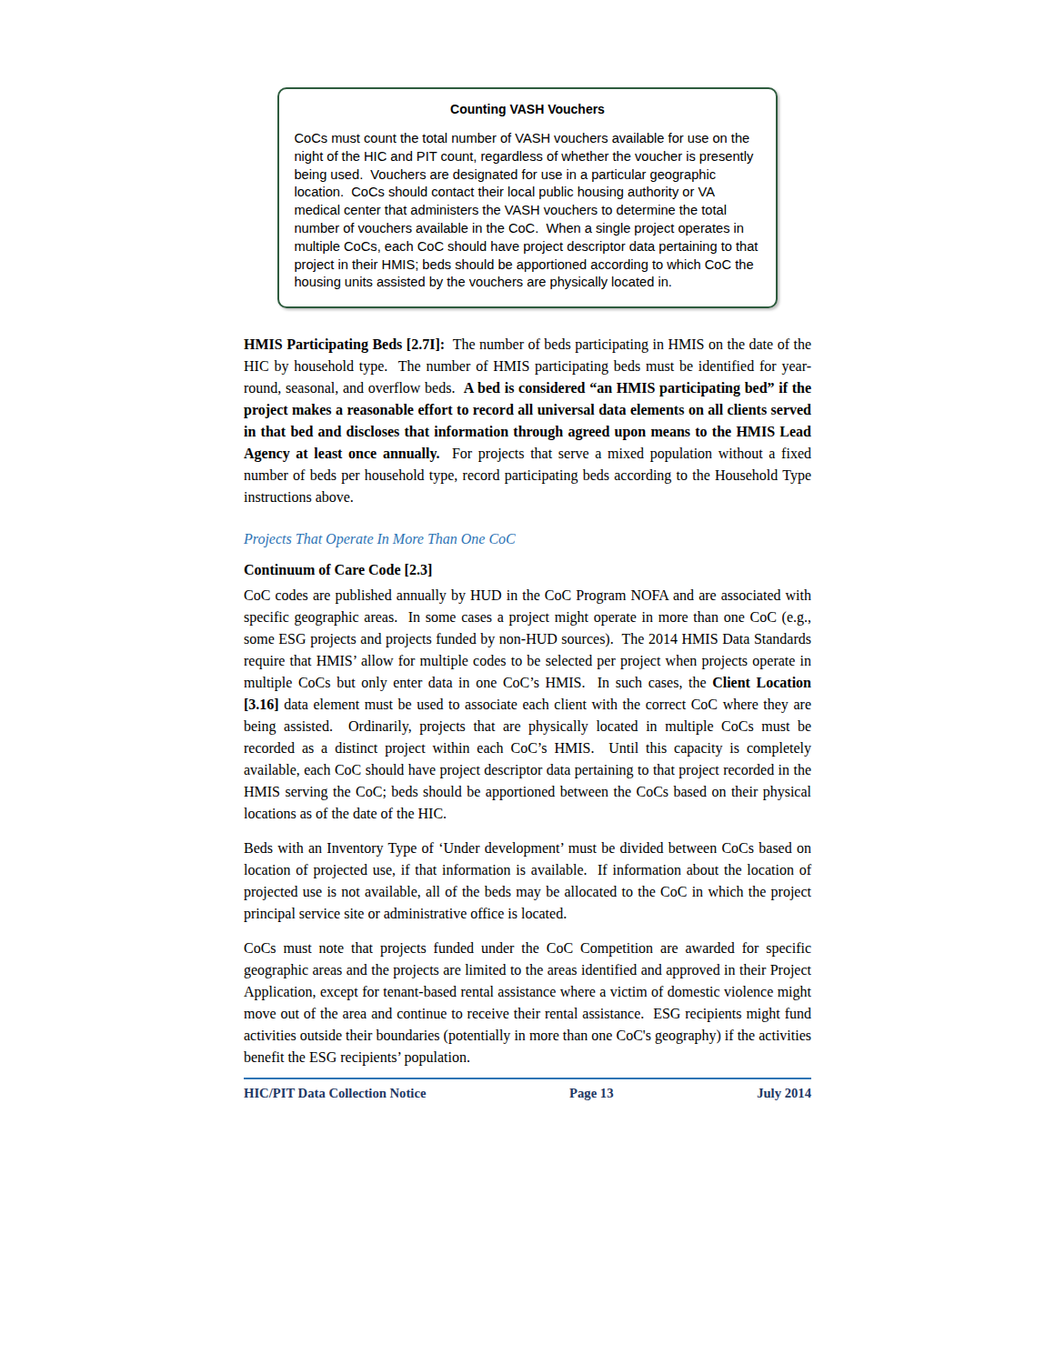Counting VASH Vouchers
CoCs must count the total number of VASH vouchers available for use on the night of the HIC and PIT count, regardless of whether the voucher is presently being used. Vouchers are designated for use in a particular geographic location. CoCs should contact their local public housing authority or VA medical center that administers the VASH vouchers to determine the total number of vouchers available in the CoC. When a single project operates in multiple CoCs, each CoC should have project descriptor data pertaining to that project in their HMIS; beds should be apportioned according to which CoC the housing units assisted by the vouchers are physically located in.
HMIS Participating Beds [2.7I]: The number of beds participating in HMIS on the date of the HIC by household type. The number of HMIS participating beds must be identified for year-round, seasonal, and overflow beds. A bed is considered “an HMIS participating bed” if the project makes a reasonable effort to record all universal data elements on all clients served in that bed and discloses that information through agreed upon means to the HMIS Lead Agency at least once annually. For projects that serve a mixed population without a fixed number of beds per household type, record participating beds according to the Household Type instructions above.
Projects That Operate In More Than One CoC
Continuum of Care Code [2.3]
CoC codes are published annually by HUD in the CoC Program NOFA and are associated with specific geographic areas. In some cases a project might operate in more than one CoC (e.g., some ESG projects and projects funded by non-HUD sources). The 2014 HMIS Data Standards require that HMIS’ allow for multiple codes to be selected per project when projects operate in multiple CoCs but only enter data in one CoC’s HMIS. In such cases, the Client Location [3.16] data element must be used to associate each client with the correct CoC where they are being assisted. Ordinarily, projects that are physically located in multiple CoCs must be recorded as a distinct project within each CoC’s HMIS. Until this capacity is completely available, each CoC should have project descriptor data pertaining to that project recorded in the HMIS serving the CoC; beds should be apportioned between the CoCs based on their physical locations as of the date of the HIC.
Beds with an Inventory Type of ‘Under development’ must be divided between CoCs based on location of projected use, if that information is available. If information about the location of projected use is not available, all of the beds may be allocated to the CoC in which the project principal service site or administrative office is located.
CoCs must note that projects funded under the CoC Competition are awarded for specific geographic areas and the projects are limited to the areas identified and approved in their Project Application, except for tenant-based rental assistance where a victim of domestic violence might move out of the area and continue to receive their rental assistance. ESG recipients might fund activities outside their boundaries (potentially in more than one CoC's geography) if the activities benefit the ESG recipients’ population.
HIC/PIT Data Collection Notice
Page 13
July 2014